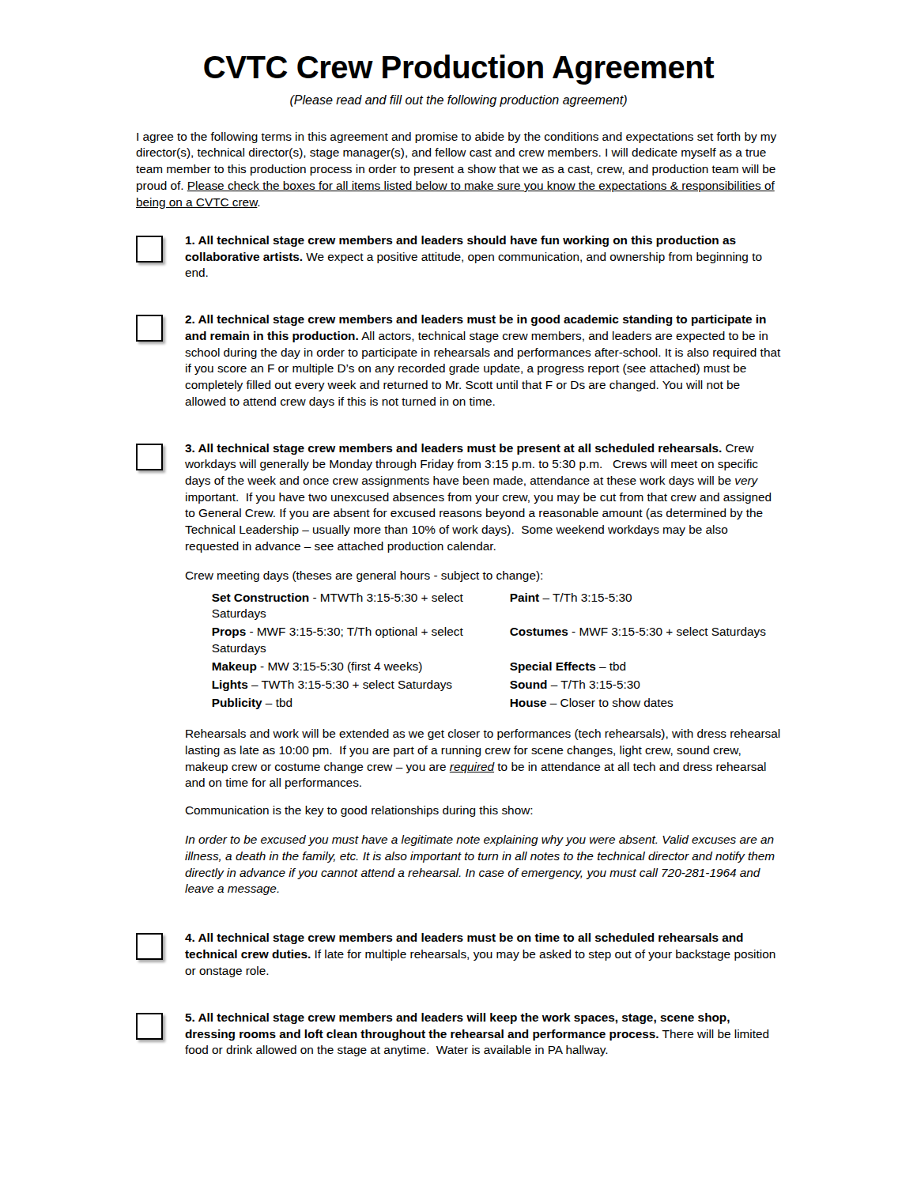CVTC Crew Production Agreement
(Please read and fill out the following production agreement)
I agree to the following terms in this agreement and promise to abide by the conditions and expectations set forth by my director(s), technical director(s), stage manager(s), and fellow cast and crew members. I will dedicate myself as a true team member to this production process in order to present a show that we as a cast, crew, and production team will be proud of. Please check the boxes for all items listed below to make sure you know the expectations & responsibilities of being on a CVTC crew.
1. All technical stage crew members and leaders should have fun working on this production as collaborative artists. We expect a positive attitude, open communication, and ownership from beginning to end.
2. All technical stage crew members and leaders must be in good academic standing to participate in and remain in this production. All actors, technical stage crew members, and leaders are expected to be in school during the day in order to participate in rehearsals and performances after-school. It is also required that if you score an F or multiple D’s on any recorded grade update, a progress report (see attached) must be completely filled out every week and returned to Mr. Scott until that F or Ds are changed. You will not be allowed to attend crew days if this is not turned in on time.
3. All technical stage crew members and leaders must be present at all scheduled rehearsals. Crew workdays will generally be Monday through Friday from 3:15 p.m. to 5:30 p.m. Crews will meet on specific days of the week and once crew assignments have been made, attendance at these work days will be very important. If you have two unexcused absences from your crew, you may be cut from that crew and assigned to General Crew. If you are absent for excused reasons beyond a reasonable amount (as determined by the Technical Leadership – usually more than 10% of work days). Some weekend workdays may be also requested in advance – see attached production calendar.
Crew meeting days (theses are general hours - subject to change):
| Set Construction - MTWTh 3:15-5:30 + select Saturdays | Paint – T/Th 3:15-5:30 |
| Props - MWF 3:15-5:30; T/Th optional + select Saturdays | Costumes - MWF 3:15-5:30 + select Saturdays |
| Makeup - MW 3:15-5:30 (first 4 weeks) | Special Effects – tbd |
| Lights – TWTh 3:15-5:30 + select Saturdays | Sound – T/Th 3:15-5:30 |
| Publicity – tbd | House – Closer to show dates |
Rehearsals and work will be extended as we get closer to performances (tech rehearsals), with dress rehearsal lasting as late as 10:00 pm. If you are part of a running crew for scene changes, light crew, sound crew, makeup crew or costume change crew – you are required to be in attendance at all tech and dress rehearsal and on time for all performances.
Communication is the key to good relationships during this show:
In order to be excused you must have a legitimate note explaining why you were absent. Valid excuses are an illness, a death in the family, etc. It is also important to turn in all notes to the technical director and notify them directly in advance if you cannot attend a rehearsal. In case of emergency, you must call 720-281-1964 and leave a message.
4. All technical stage crew members and leaders must be on time to all scheduled rehearsals and technical crew duties. If late for multiple rehearsals, you may be asked to step out of your backstage position or onstage role.
5. All technical stage crew members and leaders will keep the work spaces, stage, scene shop, dressing rooms and loft clean throughout the rehearsal and performance process. There will be limited food or drink allowed on the stage at anytime. Water is available in PA hallway.